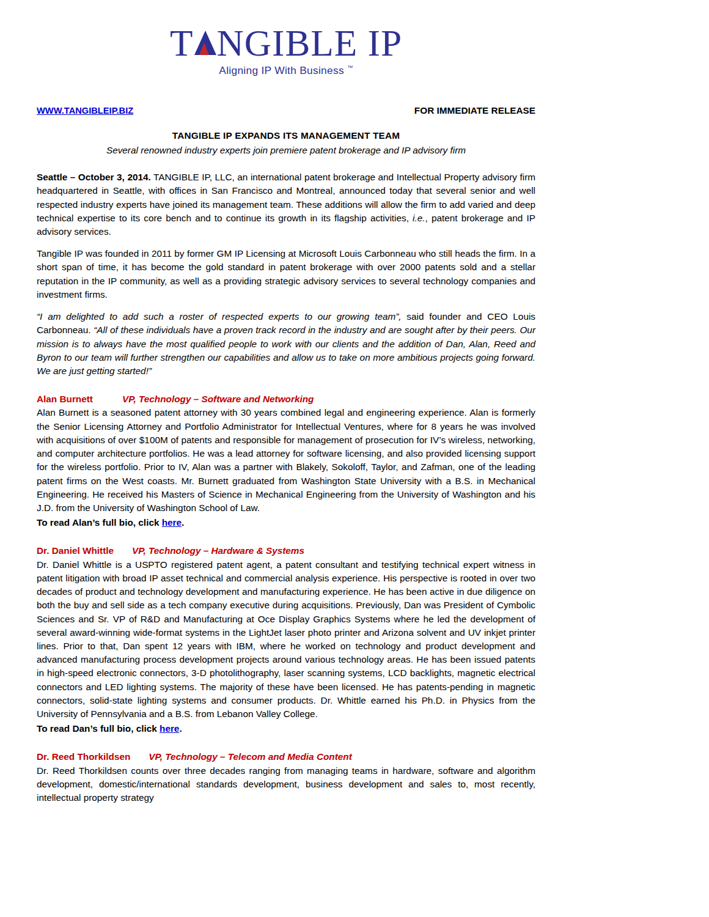T NGIBLE IP
Aligning IP With Business ™
WWW.TANGIBLEIP.BIZ FOR IMMEDIATE RELEASE
TANGIBLE IP EXPANDS ITS MANAGEMENT TEAM
Several renowned industry experts join premiere patent brokerage and IP advisory firm
Seattle – October 3, 2014. TANGIBLE IP, LLC, an international patent brokerage and Intellectual Property advisory firm headquartered in Seattle, with offices in San Francisco and Montreal, announced today that several senior and well respected industry experts have joined its management team. These additions will allow the firm to add varied and deep technical expertise to its core bench and to continue its growth in its flagship activities, i.e., patent brokerage and IP advisory services.
Tangible IP was founded in 2011 by former GM IP Licensing at Microsoft Louis Carbonneau who still heads the firm. In a short span of time, it has become the gold standard in patent brokerage with over 2000 patents sold and a stellar reputation in the IP community, as well as a providing strategic advisory services to several technology companies and investment firms.
“I am delighted to add such a roster of respected experts to our growing team”, said founder and CEO Louis Carbonneau. “All of these individuals have a proven track record in the industry and are sought after by their peers. Our mission is to always have the most qualified people to work with our clients and the addition of Dan, Alan, Reed and Byron to our team will further strengthen our capabilities and allow us to take on more ambitious projects going forward. We are just getting started!”
Alan Burnett VP, Technology – Software and Networking
Alan Burnett is a seasoned patent attorney with 30 years combined legal and engineering experience. Alan is formerly the Senior Licensing Attorney and Portfolio Administrator for Intellectual Ventures, where for 8 years he was involved with acquisitions of over $100M of patents and responsible for management of prosecution for IV’s wireless, networking, and computer architecture portfolios. He was a lead attorney for software licensing, and also provided licensing support for the wireless portfolio. Prior to IV, Alan was a partner with Blakely, Sokoloff, Taylor, and Zafman, one of the leading patent firms on the West coasts. Mr. Burnett graduated from Washington State University with a B.S. in Mechanical Engineering. He received his Masters of Science in Mechanical Engineering from the University of Washington and his J.D. from the University of Washington School of Law.
To read Alan’s full bio, click here.
Dr. Daniel Whittle VP, Technology – Hardware & Systems
Dr. Daniel Whittle is a USPTO registered patent agent, a patent consultant and testifying technical expert witness in patent litigation with broad IP asset technical and commercial analysis experience. His perspective is rooted in over two decades of product and technology development and manufacturing experience. He has been active in due diligence on both the buy and sell side as a tech company executive during acquisitions. Previously, Dan was President of Cymbolic Sciences and Sr. VP of R&D and Manufacturing at Oce Display Graphics Systems where he led the development of several award-winning wide-format systems in the LightJet laser photo printer and Arizona solvent and UV inkjet printer lines. Prior to that, Dan spent 12 years with IBM, where he worked on technology and product development and advanced manufacturing process development projects around various technology areas. He has been issued patents in high-speed electronic connectors, 3-D photolithography, laser scanning systems, LCD backlights, magnetic electrical connectors and LED lighting systems. The majority of these have been licensed. He has patents-pending in magnetic connectors, solid-state lighting systems and consumer products. Dr. Whittle earned his Ph.D. in Physics from the University of Pennsylvania and a B.S. from Lebanon Valley College.
To read Dan’s full bio, click here.
Dr. Reed Thorkildsen VP, Technology – Telecom and Media Content
Dr. Reed Thorkildsen counts over three decades ranging from managing teams in hardware, software and algorithm development, domestic/international standards development, business development and sales to, most recently, intellectual property strategy